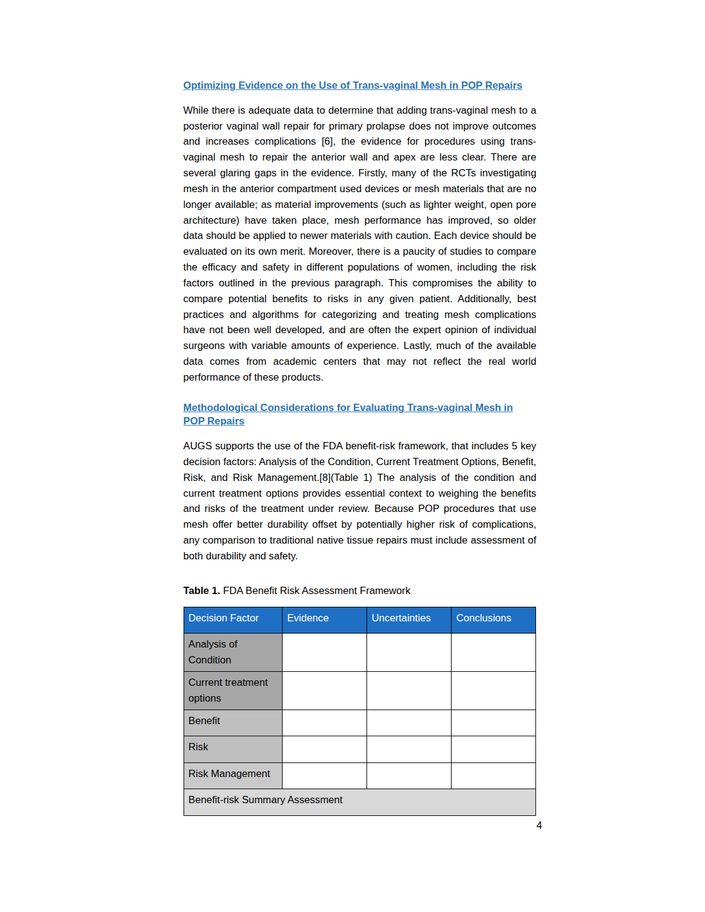Optimizing Evidence on the Use of Trans-vaginal Mesh in POP Repairs
While there is adequate data to determine that adding trans-vaginal mesh to a posterior vaginal wall repair for primary prolapse does not improve outcomes and increases complications [6], the evidence for procedures using trans-vaginal mesh to repair the anterior wall and apex are less clear. There are several glaring gaps in the evidence. Firstly, many of the RCTs investigating mesh in the anterior compartment used devices or mesh materials that are no longer available; as material improvements (such as lighter weight, open pore architecture) have taken place, mesh performance has improved, so older data should be applied to newer materials with caution. Each device should be evaluated on its own merit. Moreover, there is a paucity of studies to compare the efficacy and safety in different populations of women, including the risk factors outlined in the previous paragraph. This compromises the ability to compare potential benefits to risks in any given patient. Additionally, best practices and algorithms for categorizing and treating mesh complications have not been well developed, and are often the expert opinion of individual surgeons with variable amounts of experience. Lastly, much of the available data comes from academic centers that may not reflect the real world performance of these products.
Methodological Considerations for Evaluating Trans-vaginal Mesh in POP Repairs
AUGS supports the use of the FDA benefit-risk framework, that includes 5 key decision factors: Analysis of the Condition, Current Treatment Options, Benefit, Risk, and Risk Management.[8](Table 1) The analysis of the condition and current treatment options provides essential context to weighing the benefits and risks of the treatment under review. Because POP procedures that use mesh offer better durability offset by potentially higher risk of complications, any comparison to traditional native tissue repairs must include assessment of both durability and safety.
Table 1. FDA Benefit Risk Assessment Framework
| Decision Factor | Evidence | Uncertainties | Conclusions |
| --- | --- | --- | --- |
| Analysis of Condition | | | |
| Current treatment options | | | |
| Benefit | | | |
| Risk | | | |
| Risk Management | | | |
| Benefit-risk Summary Assessment |
4